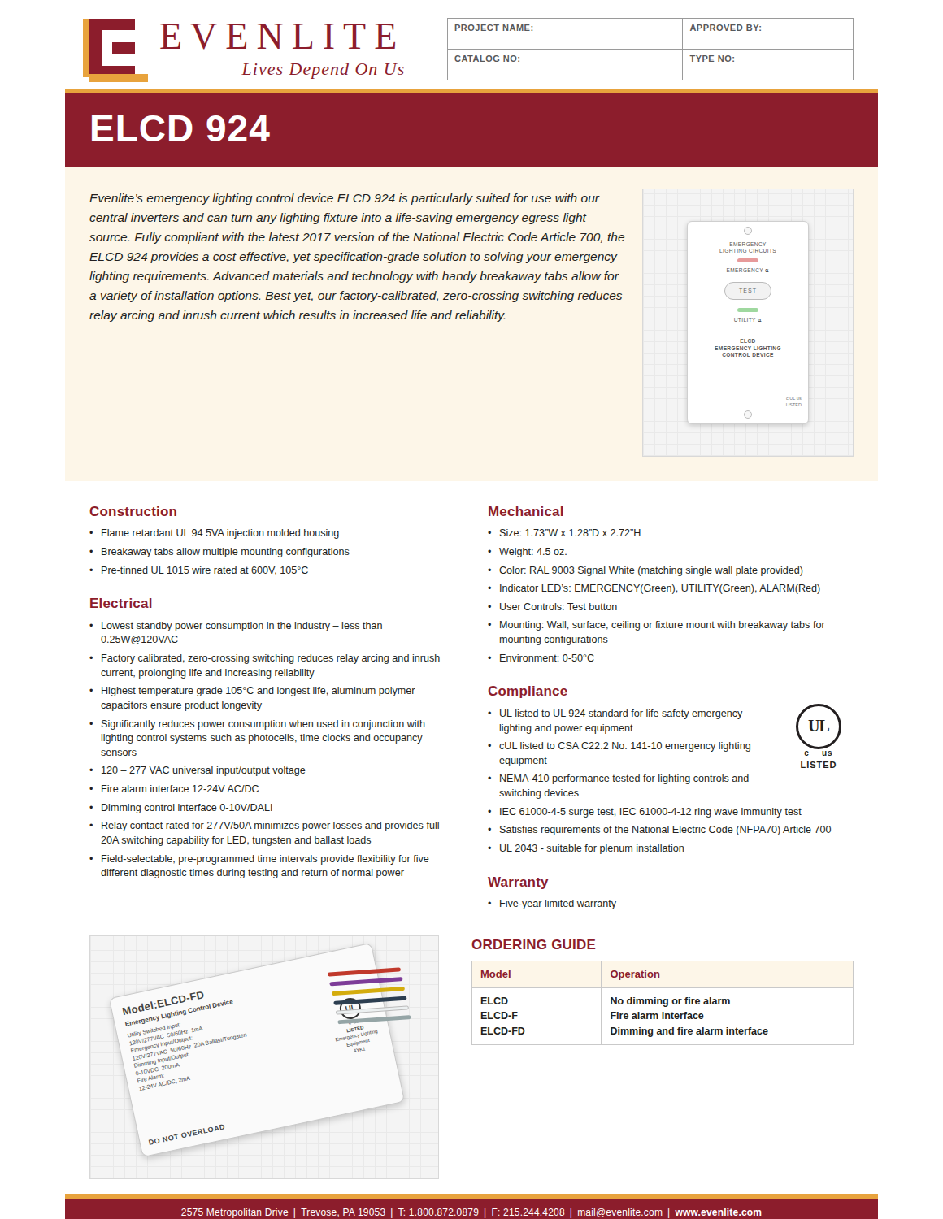EVENLITE
Lives Depend On Us
| PROJECT NAME: | APPROVED BY: |
| CATALOG NO: | TYPE NO: |
ELCD 924
Evenlite’s emergency lighting control device ELCD 924 is particularly suited for use with our central inverters and can turn any lighting fixture into a life-saving emergency egress light source. Fully compliant with the latest 2017 version of the National Electric Code Article 700, the ELCD 924 provides a cost effective, yet specification-grade solution to solving your emergency lighting requirements. Advanced materials and technology with handy breakaway tabs allow for a variety of installation options. Best yet, our factory-calibrated, zero-crossing switching reduces relay arcing and inrush current which results in increased life and reliability.
EMERGENCY
LIGHTING CIRCUITS
EMERGENCY ⍺
TEST
UTILITY ⍺
ELCD
EMERGENCY LIGHTING
CONTROL DEVICE
c UL us
LISTED
Construction
Flame retardant UL 94 5VA injection molded housing
Breakaway tabs allow multiple mounting configurations
Pre-tinned UL 1015 wire rated at 600V, 105°C
Electrical
Lowest standby power consumption in the industry – less than 0.25W@120VAC
Factory calibrated, zero-crossing switching reduces relay arcing and inrush current, prolonging life and increasing reliability
Highest temperature grade 105°C and longest life, aluminum polymer capacitors ensure product longevity
Significantly reduces power consumption when used in conjunction with lighting control systems such as photocells, time clocks and occupancy sensors
120 – 277 VAC universal input/output voltage
Fire alarm interface 12-24V AC/DC
Dimming control interface 0-10V/DALI
Relay contact rated for 277V/50A minimizes power losses and provides full 20A switching capability for LED, tungsten and ballast loads
Field-selectable, pre-programmed time intervals provide flexibility for five different diagnostic times during testing and return of normal power
Mechanical
Size: 1.73”W x 1.28”D x 2.72”H
Weight: 4.5 oz.
Color: RAL 9003 Signal White (matching single wall plate provided)
Indicator LED’s: EMERGENCY(Green), UTILITY(Green), ALARM(Red)
User Controls: Test button
Mounting: Wall, surface, ceiling or fixture mount with breakaway tabs for mounting configurations
Environment: 0-50°C
Compliance
UL
c us
LISTED
UL listed to UL 924 standard for life safety emergency lighting and power equipment
cUL listed to CSA C22.2 No. 141-10 emergency lighting equipment
NEMA-410 performance tested for lighting controls and switching devices
IEC 61000-4-5 surge test, IEC 61000-4-12 ring wave immunity test
Satisfies requirements of the National Electric Code (NFPA70) Article 700
UL 2043 - suitable for plenum installation
Warranty
Five-year limited warranty
Model:ELCD-FD
Emergency Lighting Control Device
Utility Switched Input:
120V/277VAC 50/60Hz 1mA
Emergency Input/Output:
120V/277VAC 50/60Hz 20A Ballast/Tungsten
Dimming Input/Output:
0-10VDC 200mA
Fire Alarm:
12-24V AC/DC, 2mA
UL
c us
LISTED
Emergency Lighting
Equipment
4YK1
DO NOT OVERLOAD
ORDERING GUIDE
| Model | Operation |
| --- | --- |
| ELCD ELCD-F ELCD-FD | No dimming or fire alarm Fire alarm interface Dimming and fire alarm interface |
2575 Metropolitan Drive|Trevose, PA 19053|T: 1.800.872.0879|F: 215.244.4208|mail@evenlite.com|www.evenlite.com